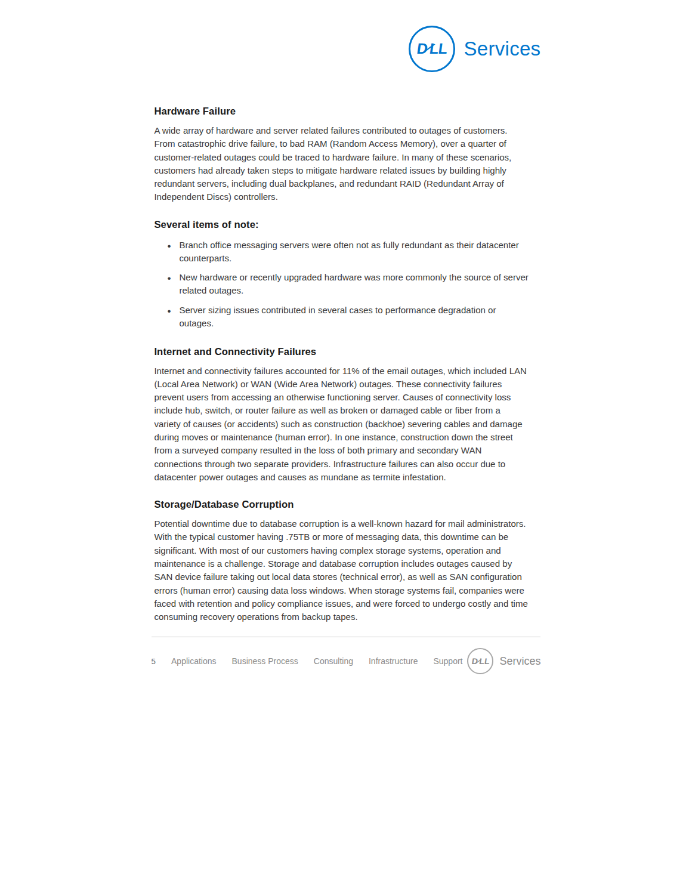D∕LL
Services
Hardware Failure
A wide array of hardware and server related failures contributed to outages of customers. From catastrophic drive failure, to bad RAM (Random Access Memory), over a quarter of customer-related outages could be traced to hardware failure. In many of these scenarios, customers had already taken steps to mitigate hardware related issues by building highly redundant servers, including dual backplanes, and redundant RAID (Redundant Array of Independent Discs) controllers.
Several items of note:
Branch office messaging servers were often not as fully redundant as their datacenter counterparts.
New hardware or recently upgraded hardware was more commonly the source of server related outages.
Server sizing issues contributed in several cases to performance degradation or outages.
Internet and Connectivity Failures
Internet and connectivity failures accounted for 11% of the email outages, which included LAN (Local Area Network) or WAN (Wide Area Network) outages. These connectivity failures prevent users from accessing an otherwise functioning server. Causes of connectivity loss include hub, switch, or router failure as well as broken or damaged cable or fiber from a variety of causes (or accidents) such as construction (backhoe) severing cables and damage during moves or maintenance (human error). In one instance, construction down the street from a surveyed company resulted in the loss of both primary and secondary WAN connections through two separate providers. Infrastructure failures can also occur due to datacenter power outages and causes as mundane as termite infestation.
Storage/Database Corruption
Potential downtime due to database corruption is a well-known hazard for mail administrators. With the typical customer having .75TB or more of messaging data, this downtime can be significant. With most of our customers having complex storage systems, operation and maintenance is a challenge. Storage and database corruption includes outages caused by SAN device failure taking out local data stores (technical error), as well as SAN configuration errors (human error) causing data loss windows. When storage systems fail, companies were faced with retention and policy compliance issues, and were forced to undergo costly and time consuming recovery operations from backup tapes.
5 Applications Business Process Consulting Infrastructure Support
D∕LL
Services